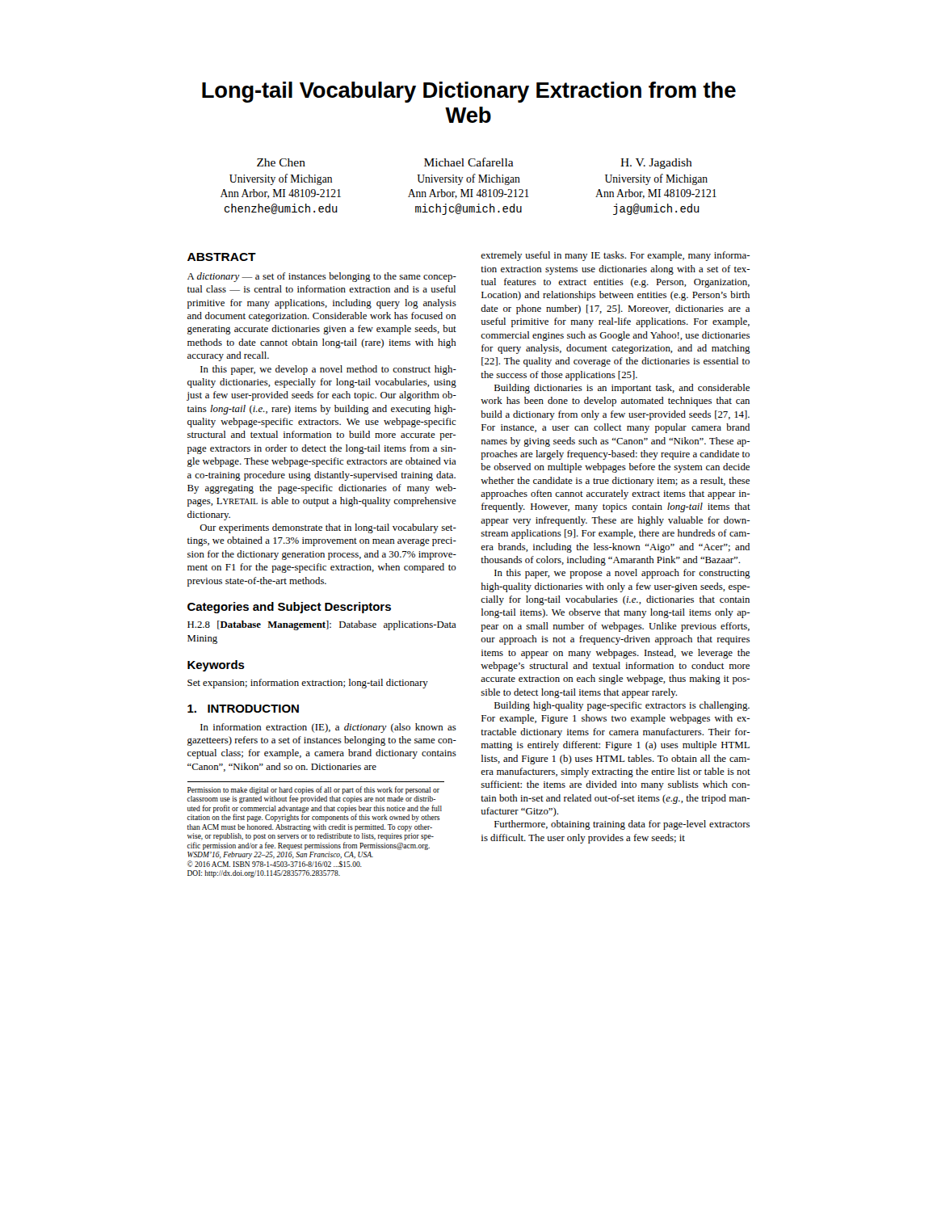Long-tail Vocabulary Dictionary Extraction from the Web
| Zhe Chen University of Michigan Ann Arbor, MI 48109-2121 chenzhe@umich.edu | Michael Cafarella University of Michigan Ann Arbor, MI 48109-2121 michjc@umich.edu | H. V. Jagadish University of Michigan Ann Arbor, MI 48109-2121 jag@umich.edu |
ABSTRACT
A dictionary — a set of instances belonging to the same conceptual class — is central to information extraction and is a useful primitive for many applications, including query log analysis and document categorization. Considerable work has focused on generating accurate dictionaries given a few example seeds, but methods to date cannot obtain long-tail (rare) items with high accuracy and recall.
In this paper, we develop a novel method to construct high-quality dictionaries, especially for long-tail vocabularies, using just a few user-provided seeds for each topic. Our algorithm obtains long-tail (i.e., rare) items by building and executing high-quality webpage-specific extractors. We use webpage-specific structural and textual information to build more accurate per-page extractors in order to detect the long-tail items from a single webpage. These webpage-specific extractors are obtained via a co-training procedure using distantly-supervised training data. By aggregating the page-specific dictionaries of many webpages, LYRETAIL is able to output a high-quality comprehensive dictionary.
Our experiments demonstrate that in long-tail vocabulary settings, we obtained a 17.3% improvement on mean average precision for the dictionary generation process, and a 30.7% improvement on F1 for the page-specific extraction, when compared to previous state-of-the-art methods.
Categories and Subject Descriptors
H.2.8 [Database Management]: Database applications-Data Mining
Keywords
Set expansion; information extraction; long-tail dictionary
1. INTRODUCTION
In information extraction (IE), a dictionary (also known as gazetteers) refers to a set of instances belonging to the same conceptual class; for example, a camera brand dictionary contains “Canon”, “Nikon” and so on. Dictionaries are
Permission to make digital or hard copies of all or part of this work for personal or classroom use is granted without fee provided that copies are not made or distributed for profit or commercial advantage and that copies bear this notice and the full citation on the first page. Copyrights for components of this work owned by others than ACM must be honored. Abstracting with credit is permitted. To copy otherwise, or republish, to post on servers or to redistribute to lists, requires prior specific permission and/or a fee. Request permissions from Permissions@acm.org.
WSDM’16, February 22–25, 2016, San Francisco, CA, USA.
© 2016 ACM. ISBN 978-1-4503-3716-8/16/02 ...$15.00.
DOI: http://dx.doi.org/10.1145/2835776.2835778.
extremely useful in many IE tasks. For example, many information extraction systems use dictionaries along with a set of textual features to extract entities (e.g. Person, Organization, Location) and relationships between entities (e.g. Person’s birth date or phone number) [17, 25]. Moreover, dictionaries are a useful primitive for many real-life applications. For example, commercial engines such as Google and Yahoo!, use dictionaries for query analysis, document categorization, and ad matching [22]. The quality and coverage of the dictionaries is essential to the success of those applications [25].
Building dictionaries is an important task, and considerable work has been done to develop automated techniques that can build a dictionary from only a few user-provided seeds [27, 14]. For instance, a user can collect many popular camera brand names by giving seeds such as “Canon” and “Nikon”. These approaches are largely frequency-based: they require a candidate to be observed on multiple webpages before the system can decide whether the candidate is a true dictionary item; as a result, these approaches often cannot accurately extract items that appear infrequently. However, many topics contain long-tail items that appear very infrequently. These are highly valuable for downstream applications [9]. For example, there are hundreds of camera brands, including the less-known “Aigo” and “Acer”; and thousands of colors, including “Amaranth Pink” and “Bazaar”.
In this paper, we propose a novel approach for constructing high-quality dictionaries with only a few user-given seeds, especially for long-tail vocabularies (i.e., dictionaries that contain long-tail items). We observe that many long-tail items only appear on a small number of webpages. Unlike previous efforts, our approach is not a frequency-driven approach that requires items to appear on many webpages. Instead, we leverage the webpage’s structural and textual information to conduct more accurate extraction on each single webpage, thus making it possible to detect long-tail items that appear rarely.
Building high-quality page-specific extractors is challenging. For example, Figure 1 shows two example webpages with extractable dictionary items for camera manufacturers. Their formatting is entirely different: Figure 1 (a) uses multiple HTML lists, and Figure 1 (b) uses HTML tables. To obtain all the camera manufacturers, simply extracting the entire list or table is not sufficient: the items are divided into many sublists which contain both in-set and related out-of-set items (e.g., the tripod manufacturer “Gitzo”).
Furthermore, obtaining training data for page-level extractors is difficult. The user only provides a few seeds; it